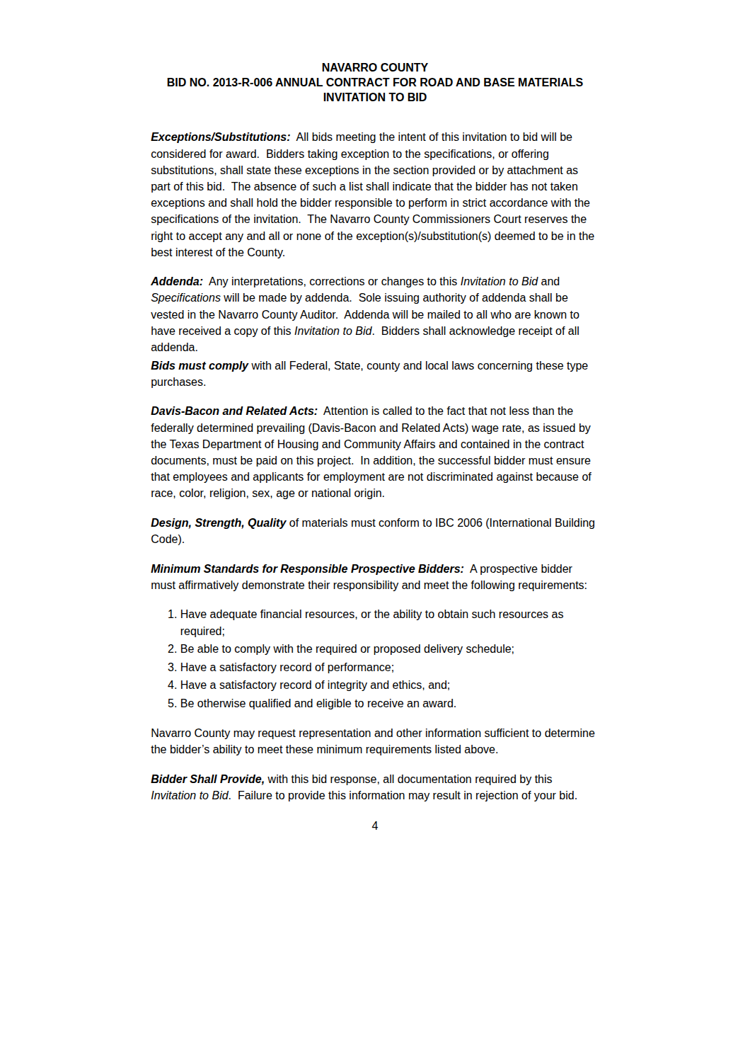NAVARRO COUNTY
BID NO. 2013-R-006 ANNUAL CONTRACT FOR ROAD AND BASE MATERIALS
INVITATION TO BID
Exceptions/Substitutions: All bids meeting the intent of this invitation to bid will be considered for award. Bidders taking exception to the specifications, or offering substitutions, shall state these exceptions in the section provided or by attachment as part of this bid. The absence of such a list shall indicate that the bidder has not taken exceptions and shall hold the bidder responsible to perform in strict accordance with the specifications of the invitation. The Navarro County Commissioners Court reserves the right to accept any and all or none of the exception(s)/substitution(s) deemed to be in the best interest of the County.
Addenda: Any interpretations, corrections or changes to this Invitation to Bid and Specifications will be made by addenda. Sole issuing authority of addenda shall be vested in the Navarro County Auditor. Addenda will be mailed to all who are known to have received a copy of this Invitation to Bid. Bidders shall acknowledge receipt of all addenda.
Bids must comply with all Federal, State, county and local laws concerning these type purchases.
Davis-Bacon and Related Acts: Attention is called to the fact that not less than the federally determined prevailing (Davis-Bacon and Related Acts) wage rate, as issued by the Texas Department of Housing and Community Affairs and contained in the contract documents, must be paid on this project. In addition, the successful bidder must ensure that employees and applicants for employment are not discriminated against because of race, color, religion, sex, age or national origin.
Design, Strength, Quality of materials must conform to IBC 2006 (International Building Code).
Minimum Standards for Responsible Prospective Bidders: A prospective bidder must affirmatively demonstrate their responsibility and meet the following requirements:
Have adequate financial resources, or the ability to obtain such resources as required;
Be able to comply with the required or proposed delivery schedule;
Have a satisfactory record of performance;
Have a satisfactory record of integrity and ethics, and;
Be otherwise qualified and eligible to receive an award.
Navarro County may request representation and other information sufficient to determine the bidder’s ability to meet these minimum requirements listed above.
Bidder Shall Provide, with this bid response, all documentation required by this Invitation to Bid. Failure to provide this information may result in rejection of your bid.
4